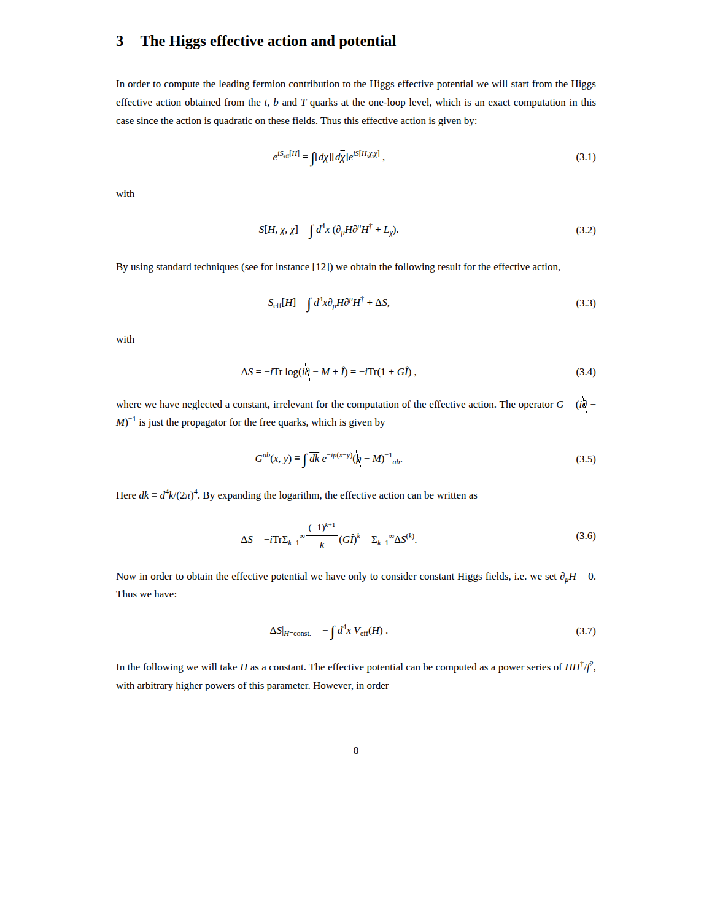3 The Higgs effective action and potential
In order to compute the leading fermion contribution to the Higgs effective potential we will start from the Higgs effective action obtained from the t, b and T quarks at the one-loop level, which is an exact computation in this case since the action is quadratic on these fields. Thus this effective action is given by:
eiSeff[H] = ∫[dχ][dχ]eiS[H,χ,χ] ,
(3.1)
with
S[H, χ, χ] = ∫ d4x (∂μH∂μH† + Lχ).
(3.2)
By using standard techniques (see for instance [12]) we obtain the following result for the effective action,
Seff[H] = ∫ d4x∂μH∂μH† + ΔS,
(3.3)
with
ΔS = −iTr log(i∂ − M + Î) = −iTr(1 + GÎ) ,
(3.4)
where we have neglected a constant, irrelevant for the computation of the effective action. The operator G = (i∂ − M)−1 is just the propagator for the free quarks, which is given by
Gab(x, y) ≡ ∫ dk e−ip(x−y)(p − M)−1ab.
(3.5)
Here dk ≡ d4k/(2π)4. By expanding the logarithm, the effective action can be written as
ΔS = −iTr Σk=1∞(−1)k+1 k(GÎ)k = Σk=1∞ΔS(k).
(3.6)
Now in order to obtain the effective potential we have only to consider constant Higgs fields, i.e. we set ∂μH = 0. Thus we have:
ΔS|H=const. = − ∫ d4x Veff(H) .
(3.7)
In the following we will take H as a constant. The effective potential can be computed as a power series of HH†/f2, with arbitrary higher powers of this parameter. However, in order
8